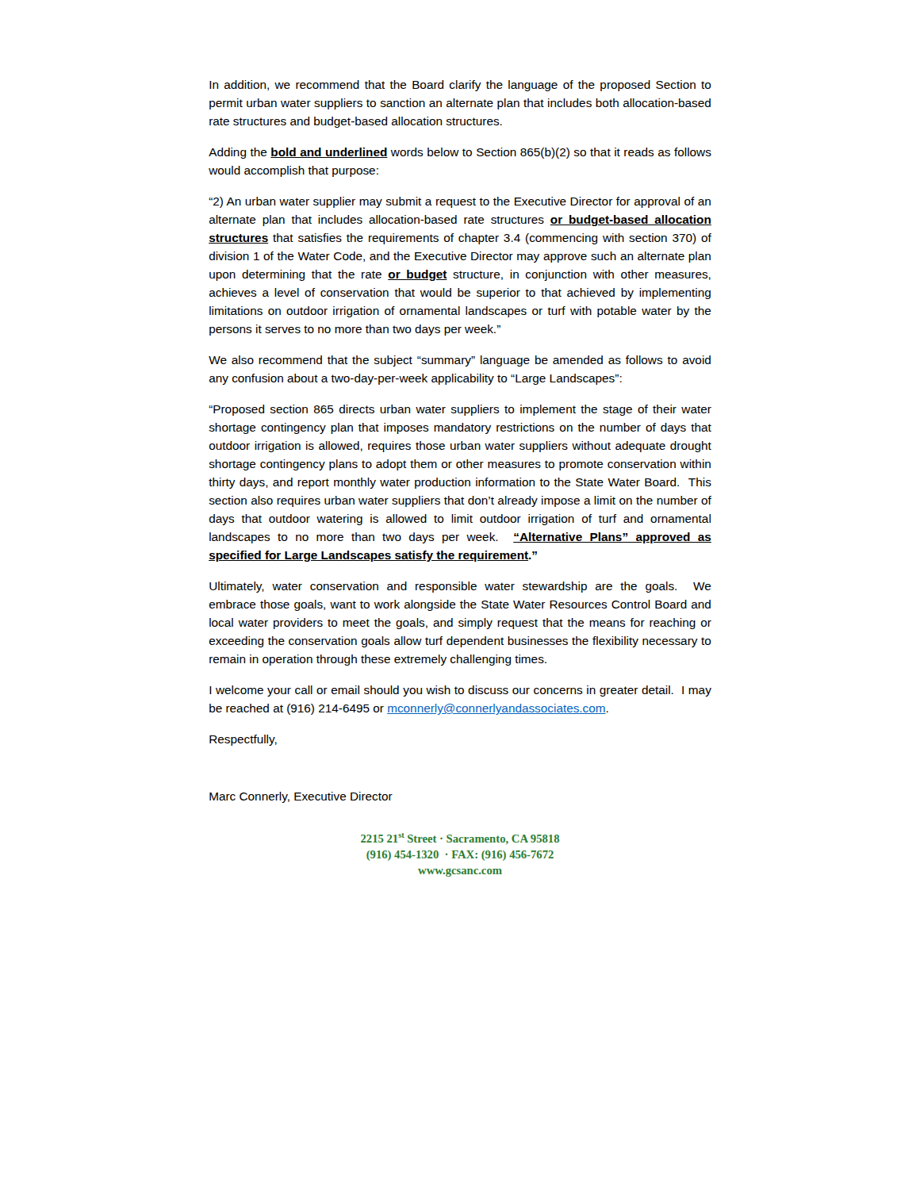In addition, we recommend that the Board clarify the language of the proposed Section to permit urban water suppliers to sanction an alternate plan that includes both allocation-based rate structures and budget-based allocation structures.
Adding the bold and underlined words below to Section 865(b)(2) so that it reads as follows would accomplish that purpose:
“2) An urban water supplier may submit a request to the Executive Director for approval of an alternate plan that includes allocation-based rate structures or budget-based allocation structures that satisfies the requirements of chapter 3.4 (commencing with section 370) of division 1 of the Water Code, and the Executive Director may approve such an alternate plan upon determining that the rate or budget structure, in conjunction with other measures, achieves a level of conservation that would be superior to that achieved by implementing limitations on outdoor irrigation of ornamental landscapes or turf with potable water by the persons it serves to no more than two days per week.”
We also recommend that the subject “summary” language be amended as follows to avoid any confusion about a two-day-per-week applicability to “Large Landscapes”:
“Proposed section 865 directs urban water suppliers to implement the stage of their water shortage contingency plan that imposes mandatory restrictions on the number of days that outdoor irrigation is allowed, requires those urban water suppliers without adequate drought shortage contingency plans to adopt them or other measures to promote conservation within thirty days, and report monthly water production information to the State Water Board. This section also requires urban water suppliers that don’t already impose a limit on the number of days that outdoor watering is allowed to limit outdoor irrigation of turf and ornamental landscapes to no more than two days per week. “Alternative Plans” approved as specified for Large Landscapes satisfy the requirement.”
Ultimately, water conservation and responsible water stewardship are the goals. We embrace those goals, want to work alongside the State Water Resources Control Board and local water providers to meet the goals, and simply request that the means for reaching or exceeding the conservation goals allow turf dependent businesses the flexibility necessary to remain in operation through these extremely challenging times.
I welcome your call or email should you wish to discuss our concerns in greater detail. I may be reached at (916) 214-6495 or mconnerly@connerlyandassociates.com.
Respectfully,
Marc Connerly, Executive Director
2215 21st Street · Sacramento, CA 95818
(916) 454-1320 · FAX: (916) 456-7672
www.gcsanc.com